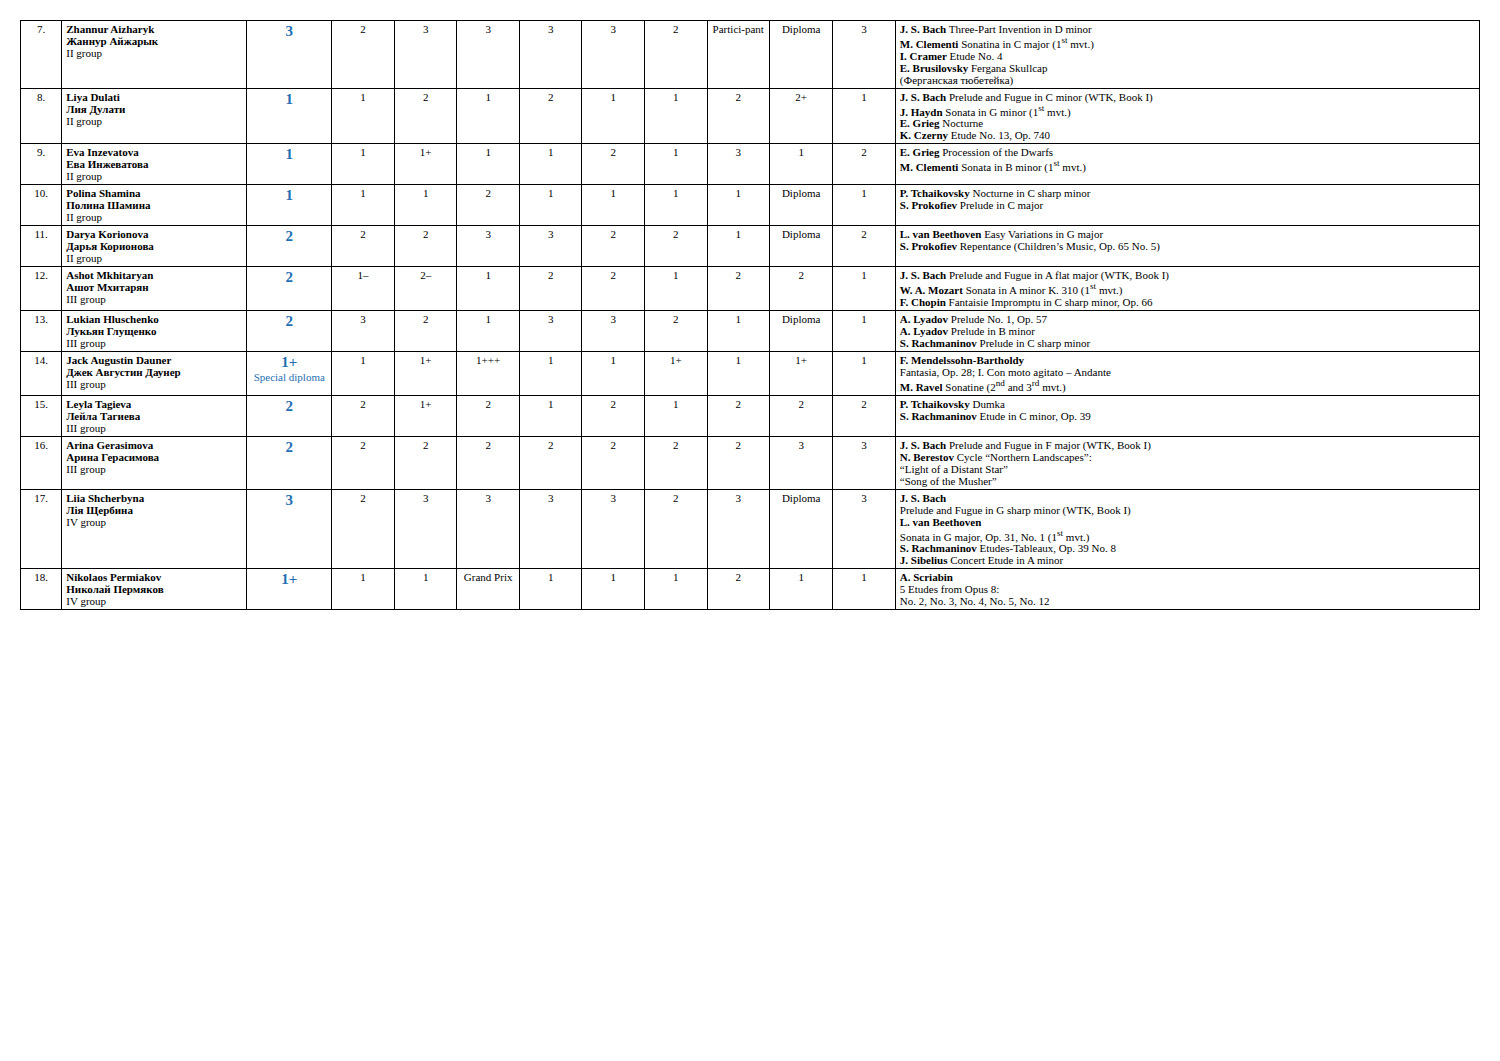| 7. | Zhannur Aizharyk Жаннур Айжарык II group | 3 | 2 | 3 | 3 | 3 | 3 | 2 | Partici-pant | Diploma | 3 | J. S. Bach Three-Part Invention in D minor M. Clementi Sonatina in C major (1 st mvt.) I. Cramer Etude No. 4 E. Brusilovsky Fergana Skullcap (Ферганская тюбетейка) |
| 8. | Liya Dulati Лия Дулати II group | 1 | 1 | 2 | 1 | 2 | 1 | 1 | 2 | 2+ | 1 | J. S. Bach Prelude and Fugue in C minor (WTK, Book I) J. Haydn Sonata in G minor (1 st mvt.) E. Grieg Nocturne K. Czerny Etude No. 13, Op. 740 |
| 9. | Eva Inzevatova Ева Инжеватова II group | 1 | 1 | 1+ | 1 | 1 | 2 | 1 | 3 | 1 | 2 | E. Grieg Procession of the Dwarfs M. Clementi Sonata in B minor (1 st mvt.) |
| 10. | Polina Shamina Полина Шамина II group | 1 | 1 | 1 | 2 | 1 | 1 | 1 | 1 | Diploma | 1 | P. Tchaikovsky Nocturne in C sharp minor S. Prokofiev Prelude in C major |
| 11. | Darya Korionova Дарья Корионова II group | 2 | 2 | 2 | 3 | 3 | 2 | 2 | 1 | Diploma | 2 | L. van Beethoven Easy Variations in G major S. Prokofiev Repentance (Children’s Music, Op. 65 No. 5) |
| 12. | Ashot Mkhitaryan Ашот Мхитарян III group | 2 | 1– | 2– | 1 | 2 | 2 | 1 | 2 | 2 | 1 | J. S. Bach Prelude and Fugue in A flat major (WTK, Book I) W. A. Mozart Sonata in A minor K. 310 (1 st mvt.) F. Chopin Fantaisie Impromptu in C sharp minor, Op. 66 |
| 13. | Lukian Hluschenko Лукьян Глущенко III group | 2 | 3 | 2 | 1 | 3 | 3 | 2 | 1 | Diploma | 1 | A. Lyadov Prelude No. 1, Op. 57 A. Lyadov Prelude in B minor S. Rachmaninov Prelude in C sharp minor |
| 14. | Jack Augustin Dauner Джек Августин Даунер III group | 1+ Special diploma | 1 | 1+ | 1+++ | 1 | 1 | 1+ | 1 | 1+ | 1 | F. Mendelssohn-Bartholdy Fantasia, Op. 28; I. Con moto agitato – Andante M. Ravel Sonatine (2 nd and 3 rd mvt.) |
| 15. | Leyla Tagieva Лейла Тагиева III group | 2 | 2 | 1+ | 2 | 1 | 2 | 1 | 2 | 2 | 2 | P. Tchaikovsky Dumka S. Rachmaninov Etude in C minor, Op. 39 |
| 16. | Arina Gerasimova Арина Герасимова III group | 2 | 2 | 2 | 2 | 2 | 2 | 2 | 2 | 3 | 3 | J. S. Bach Prelude and Fugue in F major (WTK, Book I) N. Berestov Cycle “Northern Landscapes”: “Light of a Distant Star” “Song of the Musher” |
| 17. | Liia Shcherbyna Лія Щербина IV group | 3 | 2 | 3 | 3 | 3 | 3 | 2 | 3 | Diploma | 3 | J. S. Bach Prelude and Fugue in G sharp minor (WTK, Book I) L. van Beethoven Sonata in G major, Op. 31, No. 1 (1 st mvt.) S. Rachmaninov Etudes-Tableaux, Op. 39 No. 8 J. Sibelius Concert Etude in A minor |
| 18. | Nikolaos Permiakov Николай Пермяков IV group | 1+ | 1 | 1 | Grand Prix | 1 | 1 | 1 | 2 | 1 | 1 | A. Scriabin 5 Etudes from Opus 8: No. 2, No. 3, No. 4, No. 5, No. 12 |